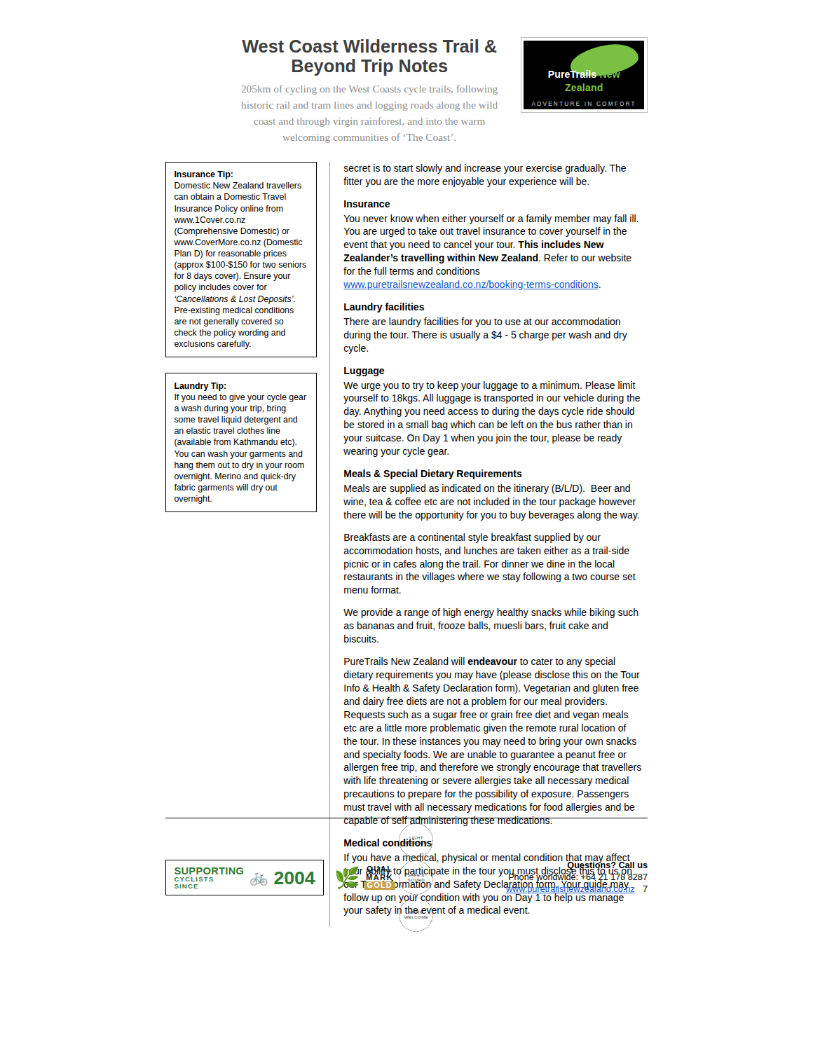West Coast Wilderness Trail & Beyond Trip Notes
205km of cycling on the West Coasts cycle trails, following historic rail and tram lines and logging roads along the wild coast and through virgin rainforest, and into the warm welcoming communities of ‘The Coast’.
PureTrails New Zealand
Adventure in Comfort
Insurance Tip:
Domestic New Zealand travellers can obtain a Domestic Travel Insurance Policy online from www.1Cover.co.nz (Comprehensive Domestic) or www.CoverMore.co.nz (Domestic Plan D) for reasonable prices (approx $100-$150 for two seniors for 8 days cover). Ensure your policy includes cover for ‘Cancellations & Lost Deposits’. Pre-existing medical conditions are not generally covered so check the policy wording and exclusions carefully.
Laundry Tip:
If you need to give your cycle gear a wash during your trip, bring some travel liquid detergent and an elastic travel clothes line (available from Kathmandu etc). You can wash your garments and hang them out to dry in your room overnight. Merino and quick-dry fabric garments will dry out overnight.
secret is to start slowly and increase your exercise gradually. The fitter you are the more enjoyable your experience will be.
Insurance
You never know when either yourself or a family member may fall ill. You are urged to take out travel insurance to cover yourself in the event that you need to cancel your tour. This includes New Zealander’s travelling within New Zealand. Refer to our website for the full terms and conditions www.puretrailsnewzealand.co.nz/booking-terms-conditions.
Laundry facilities
There are laundry facilities for you to use at our accommodation during the tour. There is usually a $4 - 5 charge per wash and dry cycle.
Luggage
We urge you to try to keep your luggage to a minimum. Please limit yourself to 18kgs. All luggage is transported in our vehicle during the day. Anything you need access to during the days cycle ride should be stored in a small bag which can be left on the bus rather than in your suitcase. On Day 1 when you join the tour, please be ready wearing your cycle gear.
Meals & Special Dietary Requirements
Meals are supplied as indicated on the itinerary (B/L/D). Beer and wine, tea & coffee etc are not included in the tour package however there will be the opportunity for you to buy beverages along the way.
Breakfasts are a continental style breakfast supplied by our accommodation hosts, and lunches are taken either as a trail-side picnic or in cafes along the trail. For dinner we dine in the local restaurants in the villages where we stay following a two course set menu format.
We provide a range of high energy healthy snacks while biking such as bananas and fruit, frooze balls, muesli bars, fruit cake and biscuits.
PureTrails New Zealand will endeavour to cater to any special dietary requirements you may have (please disclose this on the Tour Info & Health & Safety Declaration form). Vegetarian and gluten free and dairy free diets are not a problem for our meal providers. Requests such as a sugar free or grain free diet and vegan meals etc are a little more problematic given the remote rural location of the tour. In these instances you may need to bring your own snacks and specialty foods. We are unable to guarantee a peanut free or allergen free trip, and therefore we strongly encourage that travellers with life threatening or severe allergies take all necessary medical precautions to prepare for the possibility of exposure. Passengers must travel with all necessary medications for food allergies and be capable of self administering these medications.
Medical conditions
If you have a medical, physical or mental condition that may affect your ability to participate in the tour you must disclose this to us on our Tour Information and Safety Declaration form. Your guide may follow up on your condition with you on Day 1 to help us manage your safety in the event of a medical event.
SUPPORTINGCYCLISTS SINCE
🚲
2004
🌿
QUAL
MARK
GOLD
LIGHT
FOOTPRINT
SAFE &
SOUND
WARM
WELCOME
Questions? Call us
Phone worldwide: +64 21 178 8287
www.puretrailsnewzealand.co.nz 7